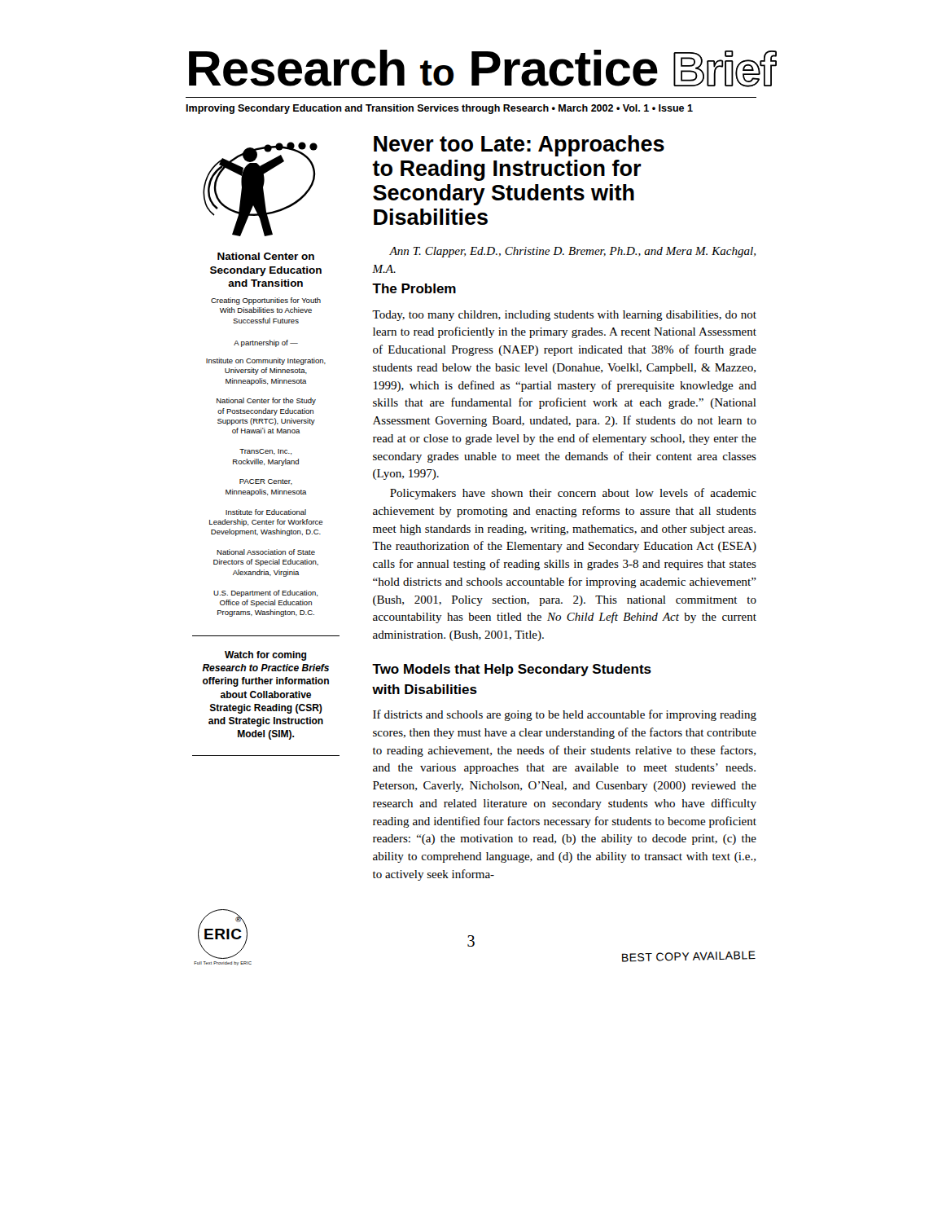Research to Practice Brief
Improving Secondary Education and Transition Services through Research • March 2002 • Vol. 1 • Issue 1
National Center on
Secondary Education
and Transition
Creating Opportunities for Youth
With Disabilities to Achieve
Successful Futures
A partnership of —
Institute on Community Integration,
University of Minnesota,
Minneapolis, Minnesota
National Center for the Study
of Postsecondary Education
Supports (RRTC), University
of Hawaiʻi at Manoa
TransCen, Inc.,
Rockville, Maryland
PACER Center,
Minneapolis, Minnesota
Institute for Educational
Leadership, Center for Workforce
Development, Washington, D.C.
National Association of State
Directors of Special Education,
Alexandria, Virginia
U.S. Department of Education,
Office of Special Education
Programs, Washington, D.C.
Watch for coming
Research to Practice Briefs
offering further information
about Collaborative
Strategic Reading (CSR)
and Strategic Instruction
Model (SIM).
Never too Late: Approaches
to Reading Instruction for
Secondary Students with
Disabilities
Ann T. Clapper, Ed.D., Christine D. Bremer, Ph.D., and Mera M. Kachgal, M.A.
The Problem
Today, too many children, including students with learning disabilities, do not learn to read proficiently in the primary grades. A recent National Assessment of Educational Progress (NAEP) report indicated that 38% of fourth grade students read below the basic level (Donahue, Voelkl, Campbell, & Mazzeo, 1999), which is defined as “partial mastery of prerequisite knowledge and skills that are fundamental for proficient work at each grade.” (National Assessment Governing Board, undated, para. 2). If students do not learn to read at or close to grade level by the end of elementary school, they enter the secondary grades unable to meet the demands of their content area classes (Lyon, 1997).
Policymakers have shown their concern about low levels of academic achievement by promoting and enacting reforms to assure that all students meet high standards in reading, writing, mathematics, and other subject areas. The reauthorization of the Elementary and Secondary Education Act (ESEA) calls for annual testing of reading skills in grades 3-8 and requires that states “hold districts and schools accountable for improving academic achievement” (Bush, 2001, Policy section, para. 2). This national commitment to accountability has been titled the No Child Left Behind Act by the current administration. (Bush, 2001, Title).
Two Models that Help Secondary Students
with Disabilities
If districts and schools are going to be held accountable for improving reading scores, then they must have a clear understanding of the factors that contribute to reading achievement, the needs of their students relative to these factors, and the various approaches that are available to meet students’ needs. Peterson, Caverly, Nicholson, O’Neal, and Cusenbary (2000) reviewed the research and related literature on secondary students who have difficulty reading and identified four factors necessary for students to become proficient readers: “(a) the motivation to read, (b) the ability to decode print, (c) the ability to comprehend language, and (d) the ability to transact with text (i.e., to actively seek informa-
ERIC®
Full Text Provided by ERIC
3
BEST COPY AVAILABLE